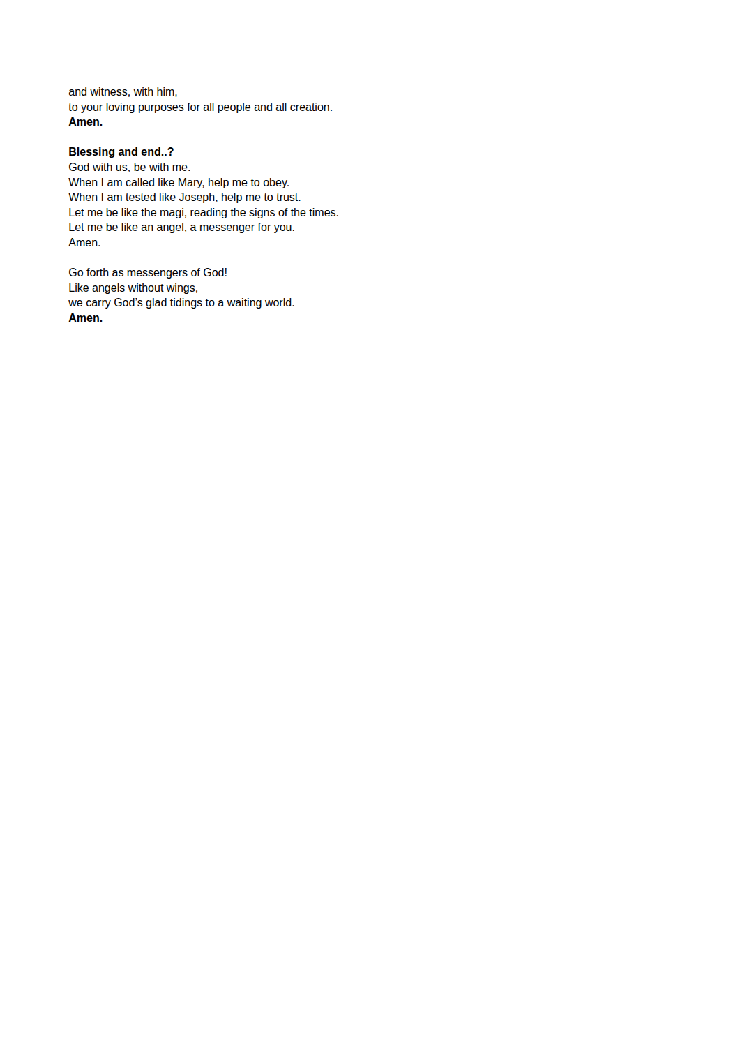and witness, with him,
to your loving purposes for all people and all creation.
Amen.
Blessing and end..?
God with us, be with me.
When I am called like Mary, help me to obey.
When I am tested like Joseph, help me to trust.
Let me be like the magi, reading the signs of the times.
Let me be like an angel, a messenger for you.
Amen.
Go forth as messengers of God!
Like angels without wings,
we carry God’s glad tidings to a waiting world.
Amen.